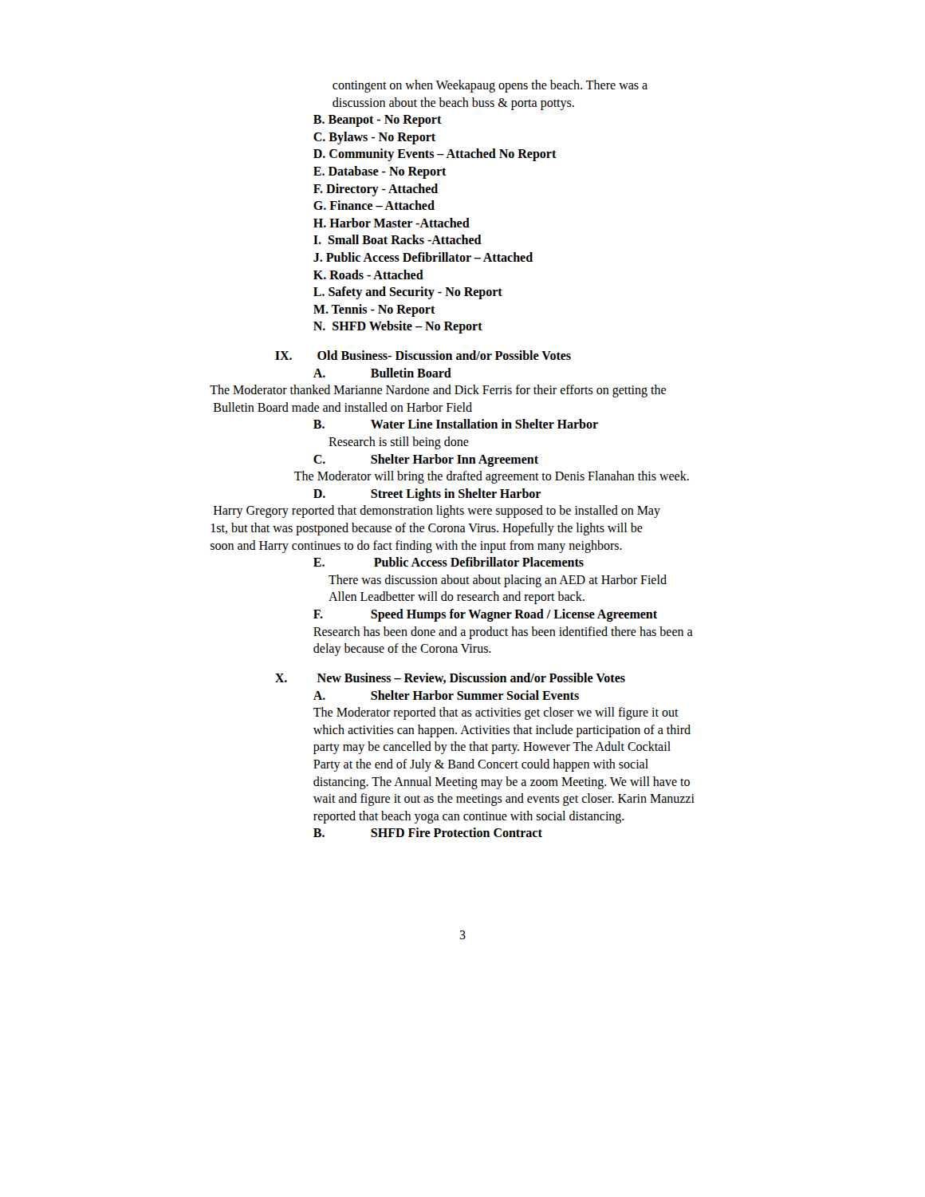contingent on when Weekapaug opens the beach. There was a
discussion about the beach buss & porta pottys.
B. Beanpot - No Report
C. Bylaws - No Report
D. Community Events – Attached No Report
E. Database - No Report
F. Directory - Attached
G. Finance – Attached
H. Harbor Master -Attached
I. Small Boat Racks -Attached
J. Public Access Defibrillator – Attached
K. Roads - Attached
L. Safety and Security - No Report
M. Tennis - No Report
N. SHFD Website – No Report
IX. Old Business- Discussion and/or Possible Votes
A. Bulletin Board
The Moderator thanked Marianne Nardone and Dick Ferris for their efforts on getting the
Bulletin Board made and installed on Harbor Field
B. Water Line Installation in Shelter Harbor
Research is still being done
C. Shelter Harbor Inn Agreement
The Moderator will bring the drafted agreement to Denis Flanahan this week.
D. Street Lights in Shelter Harbor
Harry Gregory reported that demonstration lights were supposed to be installed on May
1st, but that was postponed because of the Corona Virus. Hopefully the lights will be
soon and Harry continues to do fact finding with the input from many neighbors.
E. Public Access Defibrillator Placements
There was discussion about about placing an AED at Harbor Field
Allen Leadbetter will do research and report back.
F. Speed Humps for Wagner Road / License Agreement
Research has been done and a product has been identified there has been a
delay because of the Corona Virus.
X. New Business – Review, Discussion and/or Possible Votes
A. Shelter Harbor Summer Social Events
The Moderator reported that as activities get closer we will figure it out
which activities can happen. Activities that include participation of a third
party may be cancelled by the that party. However The Adult Cocktail
Party at the end of July & Band Concert could happen with social
distancing. The Annual Meeting may be a zoom Meeting. We will have to
wait and figure it out as the meetings and events get closer. Karin Manuzzi
reported that beach yoga can continue with social distancing.
B. SHFD Fire Protection Contract
3